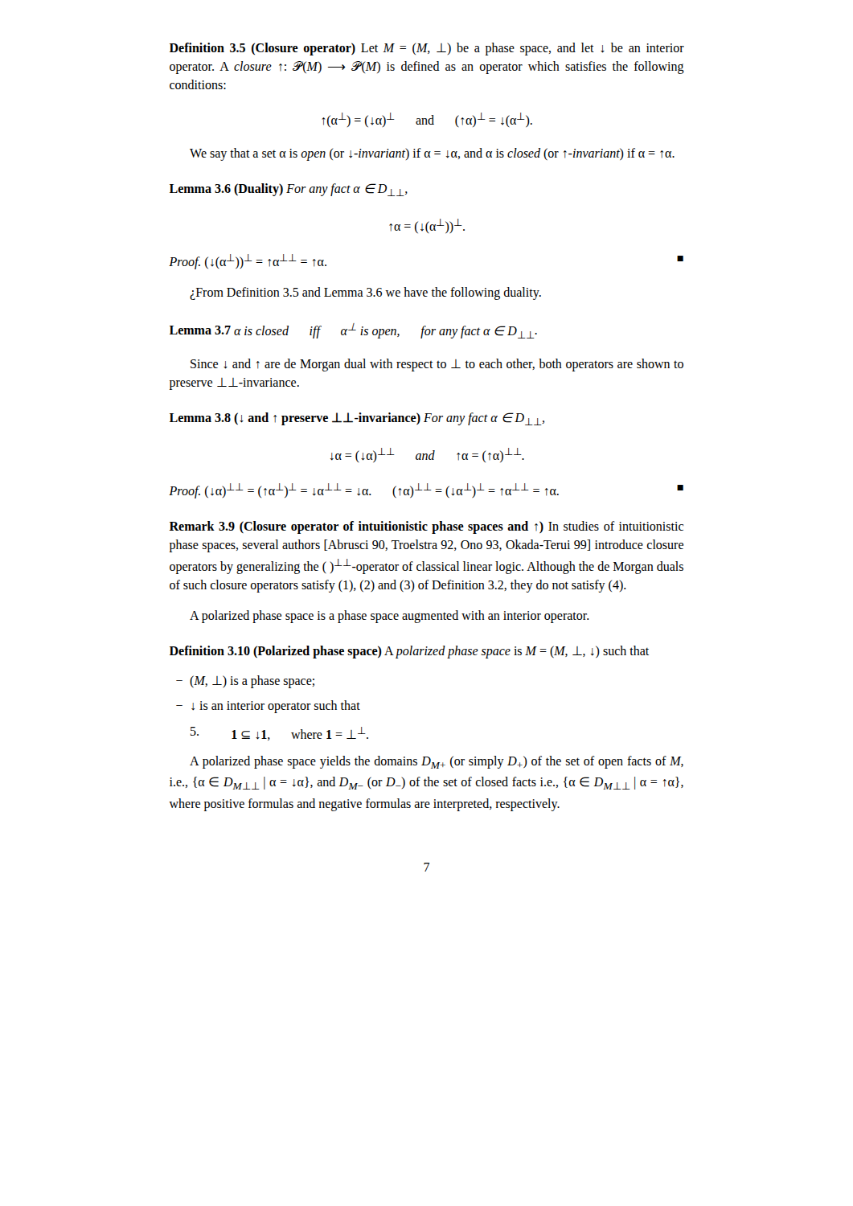Definition 3.5 (Closure operator) Let M = (M, ⊥) be a phase space, and let ↓ be an interior operator. A closure ↑: 𝒫(M) ⟶ 𝒫(M) is defined as an operator which satisfies the following conditions:
↑(α⊥) = (↓α)⊥ and (↑α)⊥ = ↓(α⊥).
We say that a set α is open (or ↓-invariant) if α = ↓α, and α is closed (or ↑-invariant) if α = ↑α.
Lemma 3.6 (Duality) For any fact α ∈ D⊥⊥,
↑α = (↓(α⊥))⊥.
Proof. (↓(α⊥))⊥ = ↑α⊥⊥ = ↑α. ■
¿From Definition 3.5 and Lemma 3.6 we have the following duality.
Lemma 3.7 α is closed iff α⊥ is open, for any fact α ∈ D⊥⊥.
Since ↓ and ↑ are de Morgan dual with respect to ⊥ to each other, both operators are shown to preserve ⊥⊥-invariance.
Lemma 3.8 (↓ and ↑ preserve ⊥⊥-invariance) For any fact α ∈ D⊥⊥,
↓α = (↓α)⊥⊥ and ↑α = (↑α)⊥⊥.
Proof. (↓α)⊥⊥ = (↑α⊥)⊥ = ↓α⊥⊥ = ↓α. (↑α)⊥⊥ = (↓α⊥)⊥ = ↑α⊥⊥ = ↑α. ■
Remark 3.9 (Closure operator of intuitionistic phase spaces and ↑) In studies of intuitionistic phase spaces, several authors [Abrusci 90, Troelstra 92, Ono 93, Okada-Terui 99] introduce closure operators by generalizing the ( )⊥⊥-operator of classical linear logic. Although the de Morgan duals of such closure operators satisfy (1), (2) and (3) of Definition 3.2, they do not satisfy (4).
A polarized phase space is a phase space augmented with an interior operator.
Definition 3.10 (Polarized phase space) A polarized phase space is M = (M, ⊥, ↓) such that
(M, ⊥) is a phase space;
↓ is an interior operator such that
5. 1 ⊆ ↓1, where 1 = ⊥⊥.
A polarized phase space yields the domains DM+ (or simply D+) of the set of open facts of M, i.e., {α ∈ DM⊥⊥ | α = ↓α}, and DM− (or D−) of the set of closed facts i.e., {α ∈ DM⊥⊥ | α = ↑α}, where positive formulas and negative formulas are interpreted, respectively.
7